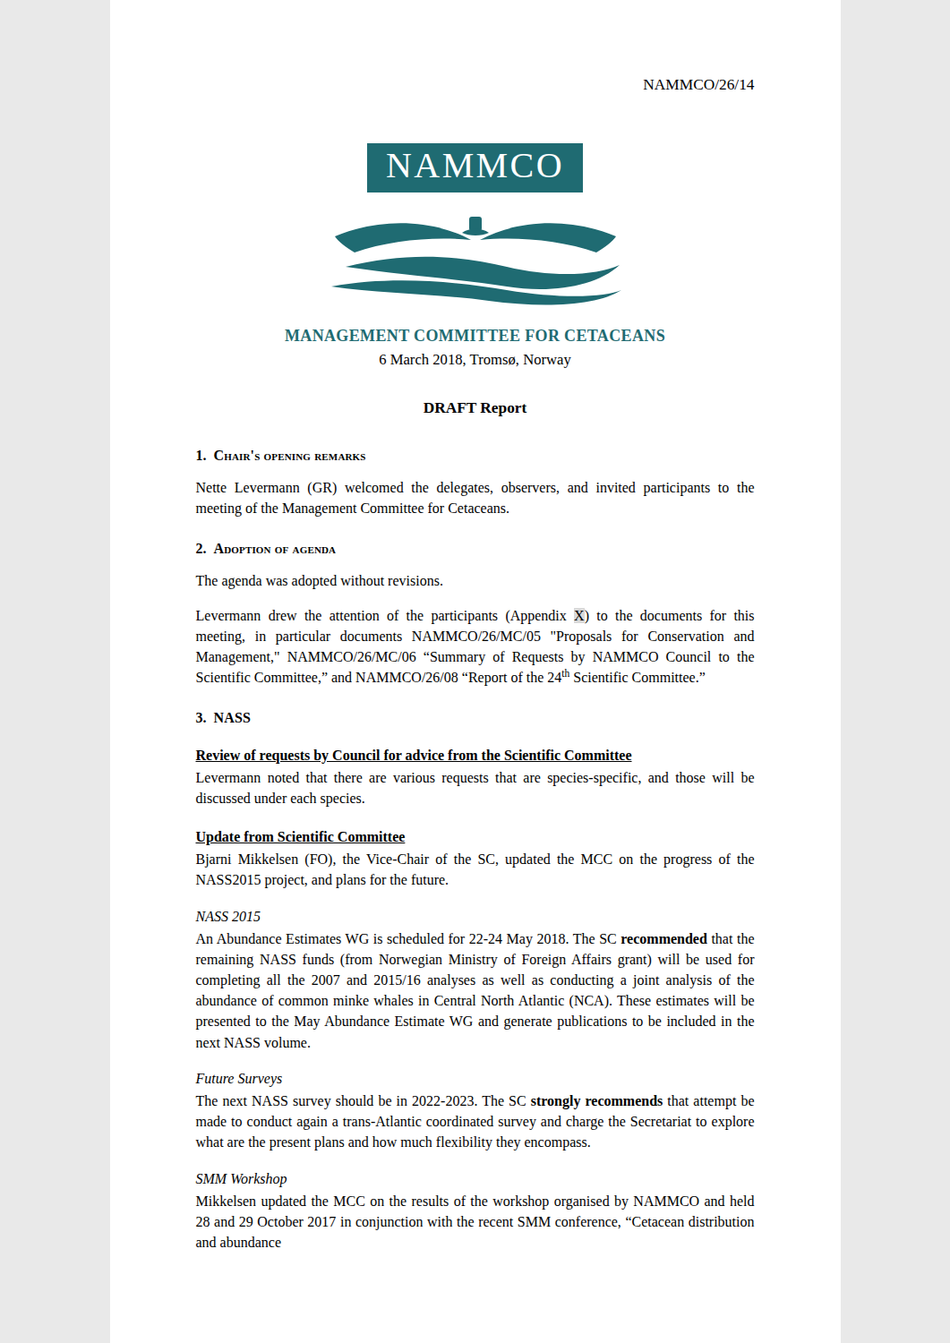NAMMCO/26/14
NAMMCO
MANAGEMENT COMMITTEE FOR CETACEANS
6 March 2018, Tromsø, Norway
DRAFT Report
1. Chair's opening remarks
Nette Levermann (GR) welcomed the delegates, observers, and invited participants to the meeting of the Management Committee for Cetaceans.
2. Adoption of agenda
The agenda was adopted without revisions.
Levermann drew the attention of the participants (Appendix X) to the documents for this meeting, in particular documents NAMMCO/26/MC/05 "Proposals for Conservation and Management," NAMMCO/26/MC/06 “Summary of Requests by NAMMCO Council to the Scientific Committee,” and NAMMCO/26/08 “Report of the 24th Scientific Committee.”
3. NASS
Review of requests by Council for advice from the Scientific Committee
Levermann noted that there are various requests that are species-specific, and those will be discussed under each species.
Update from Scientific Committee
Bjarni Mikkelsen (FO), the Vice-Chair of the SC, updated the MCC on the progress of the NASS2015 project, and plans for the future.
NASS 2015
An Abundance Estimates WG is scheduled for 22-24 May 2018. The SC recommended that the remaining NASS funds (from Norwegian Ministry of Foreign Affairs grant) will be used for completing all the 2007 and 2015/16 analyses as well as conducting a joint analysis of the abundance of common minke whales in Central North Atlantic (NCA). These estimates will be presented to the May Abundance Estimate WG and generate publications to be included in the next NASS volume.
Future Surveys
The next NASS survey should be in 2022-2023. The SC strongly recommends that attempt be made to conduct again a trans-Atlantic coordinated survey and charge the Secretariat to explore what are the present plans and how much flexibility they encompass.
SMM Workshop
Mikkelsen updated the MCC on the results of the workshop organised by NAMMCO and held 28 and 29 October 2017 in conjunction with the recent SMM conference, “Cetacean distribution and abundance